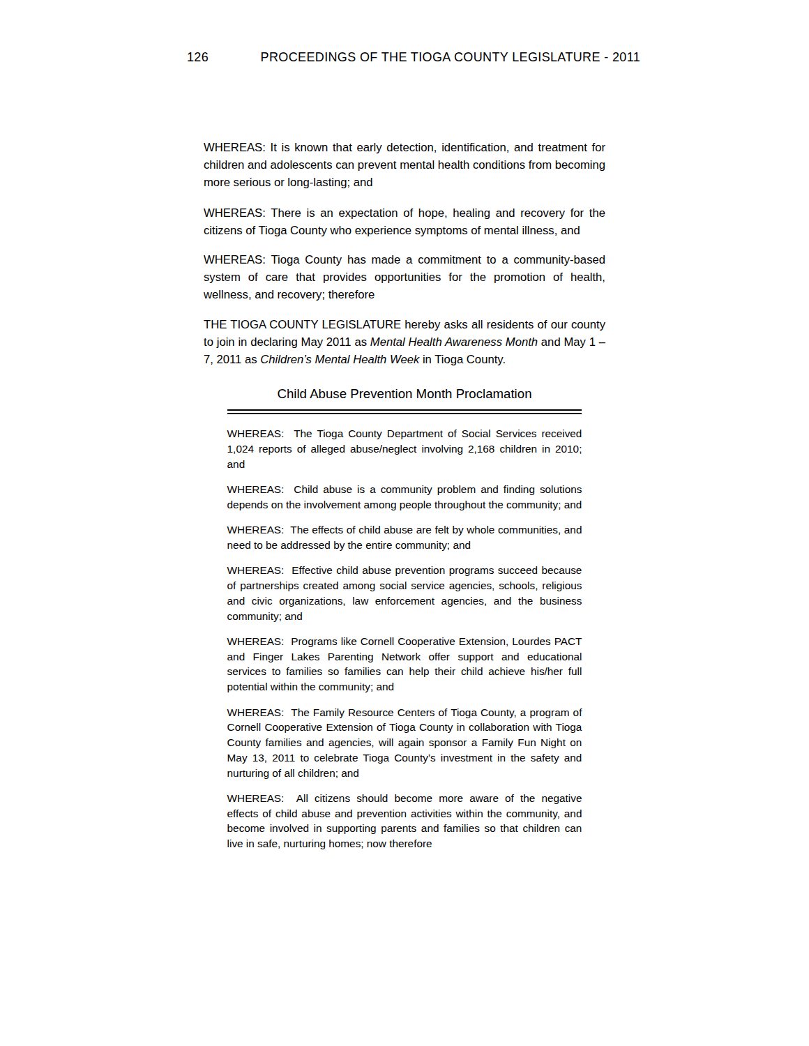126
PROCEEDINGS OF THE TIOGA COUNTY LEGISLATURE - 2011
WHEREAS: It is known that early detection, identification, and treatment for children and adolescents can prevent mental health conditions from becoming more serious or long-lasting; and
WHEREAS: There is an expectation of hope, healing and recovery for the citizens of Tioga County who experience symptoms of mental illness, and
WHEREAS: Tioga County has made a commitment to a community-based system of care that provides opportunities for the promotion of health, wellness, and recovery; therefore
THE TIOGA COUNTY LEGISLATURE hereby asks all residents of our county to join in declaring May 2011 as Mental Health Awareness Month and May 1 – 7, 2011 as Children’s Mental Health Week in Tioga County.
Child Abuse Prevention Month Proclamation
WHEREAS: The Tioga County Department of Social Services received 1,024 reports of alleged abuse/neglect involving 2,168 children in 2010; and
WHEREAS: Child abuse is a community problem and finding solutions depends on the involvement among people throughout the community; and
WHEREAS: The effects of child abuse are felt by whole communities, and need to be addressed by the entire community; and
WHEREAS: Effective child abuse prevention programs succeed because of partnerships created among social service agencies, schools, religious and civic organizations, law enforcement agencies, and the business community; and
WHEREAS: Programs like Cornell Cooperative Extension, Lourdes PACT and Finger Lakes Parenting Network offer support and educational services to families so families can help their child achieve his/her full potential within the community; and
WHEREAS: The Family Resource Centers of Tioga County, a program of Cornell Cooperative Extension of Tioga County in collaboration with Tioga County families and agencies, will again sponsor a Family Fun Night on May 13, 2011 to celebrate Tioga County’s investment in the safety and nurturing of all children; and
WHEREAS: All citizens should become more aware of the negative effects of child abuse and prevention activities within the community, and become involved in supporting parents and families so that children can live in safe, nurturing homes; now therefore